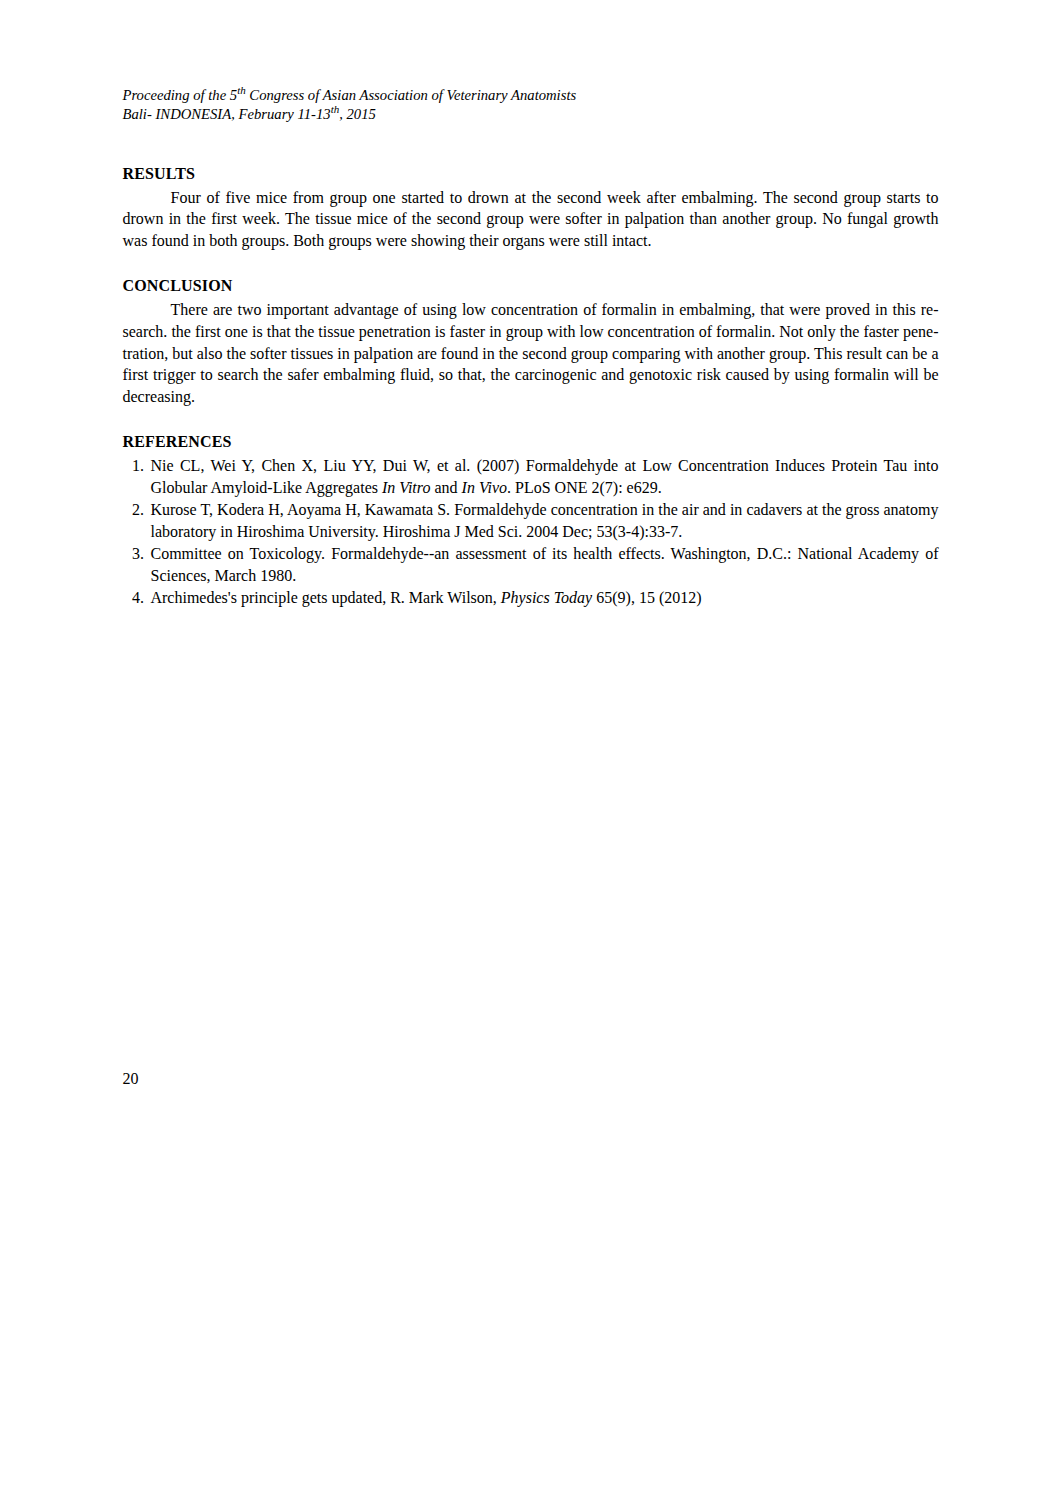Proceeding of the 5th Congress of Asian Association of Veterinary Anatomists
Bali- INDONESIA, February 11-13th, 2015
RESULTS
Four of five mice from group one started to drown at the second week after embalming. The second group starts to drown in the first week. The tissue mice of the second group were softer in palpation than another group. No fungal growth was found in both groups. Both groups were showing their organs were still intact.
CONCLUSION
There are two important advantage of using low concentration of formalin in embalming, that were proved in this research. the first one is that the tissue penetration is faster in group with low concentration of formalin. Not only the faster penetration, but also the softer tissues in palpation are found in the second group comparing with another group. This result can be a first trigger to search the safer embalming fluid, so that, the carcinogenic and genotoxic risk caused by using formalin will be decreasing.
REFERENCES
Nie CL, Wei Y, Chen X, Liu YY, Dui W, et al. (2007) Formaldehyde at Low Concentration Induces Protein Tau into Globular Amyloid-Like Aggregates In Vitro and In Vivo. PLoS ONE 2(7): e629.
Kurose T, Kodera H, Aoyama H, Kawamata S. Formaldehyde concentration in the air and in cadavers at the gross anatomy laboratory in Hiroshima University. Hiroshima J Med Sci. 2004 Dec; 53(3-4):33-7.
Committee on Toxicology. Formaldehyde--an assessment of its health effects. Washington, D.C.: National Academy of Sciences, March 1980.
Archimedes's principle gets updated, R. Mark Wilson, Physics Today 65(9), 15 (2012)
20